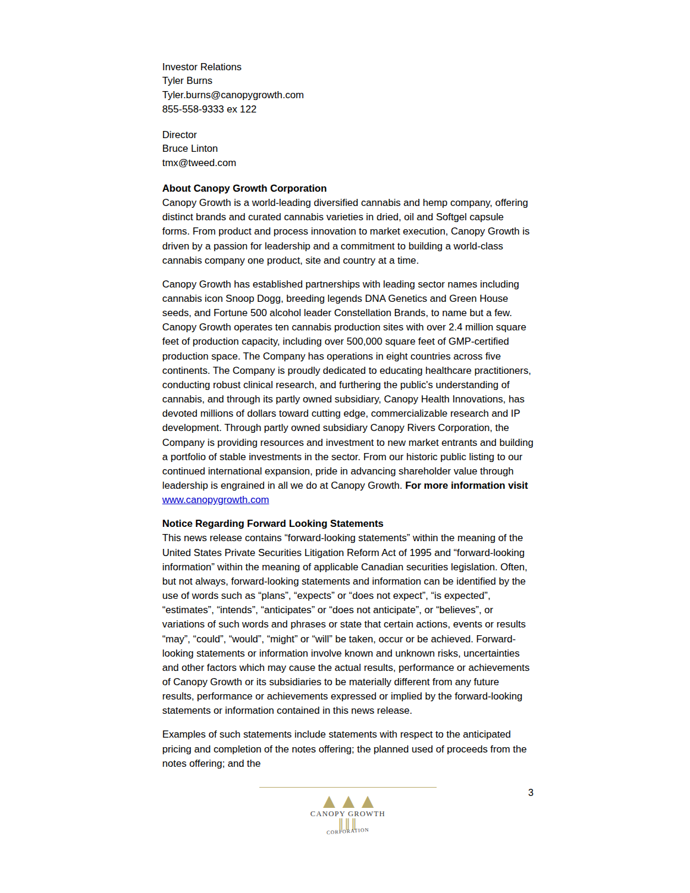Investor Relations
Tyler Burns
Tyler.burns@canopygrowth.com
855-558-9333 ex 122
Director
Bruce Linton
tmx@tweed.com
About Canopy Growth Corporation
Canopy Growth is a world-leading diversified cannabis and hemp company, offering distinct brands and curated cannabis varieties in dried, oil and Softgel capsule forms. From product and process innovation to market execution, Canopy Growth is driven by a passion for leadership and a commitment to building a world-class cannabis company one product, site and country at a time.
Canopy Growth has established partnerships with leading sector names including cannabis icon Snoop Dogg, breeding legends DNA Genetics and Green House seeds, and Fortune 500 alcohol leader Constellation Brands, to name but a few. Canopy Growth operates ten cannabis production sites with over 2.4 million square feet of production capacity, including over 500,000 square feet of GMP-certified production space. The Company has operations in eight countries across five continents. The Company is proudly dedicated to educating healthcare practitioners, conducting robust clinical research, and furthering the public's understanding of cannabis, and through its partly owned subsidiary, Canopy Health Innovations, has devoted millions of dollars toward cutting edge, commercializable research and IP development. Through partly owned subsidiary Canopy Rivers Corporation, the Company is providing resources and investment to new market entrants and building a portfolio of stable investments in the sector. From our historic public listing to our continued international expansion, pride in advancing shareholder value through leadership is engrained in all we do at Canopy Growth. For more information visit www.canopygrowth.com
Notice Regarding Forward Looking Statements
This news release contains “forward-looking statements” within the meaning of the United States Private Securities Litigation Reform Act of 1995 and “forward-looking information” within the meaning of applicable Canadian securities legislation. Often, but not always, forward-looking statements and information can be identified by the use of words such as “plans”, “expects” or “does not expect”, “is expected”, “estimates”, “intends”, “anticipates” or “does not anticipate”, or “believes”, or variations of such words and phrases or state that certain actions, events or results “may”, “could”, “would”, “might” or “will” be taken, occur or be achieved. Forward-looking statements or information involve known and unknown risks, uncertainties and other factors which may cause the actual results, performance or achievements of Canopy Growth or its subsidiaries to be materially different from any future results, performance or achievements expressed or implied by the forward-looking statements or information contained in this news release.
Examples of such statements include statements with respect to the anticipated pricing and completion of the notes offering; the planned used of proceeds from the notes offering; and the
3
▲▲▲ CANOPY GROWTH ∥∥∥ CORPORATION